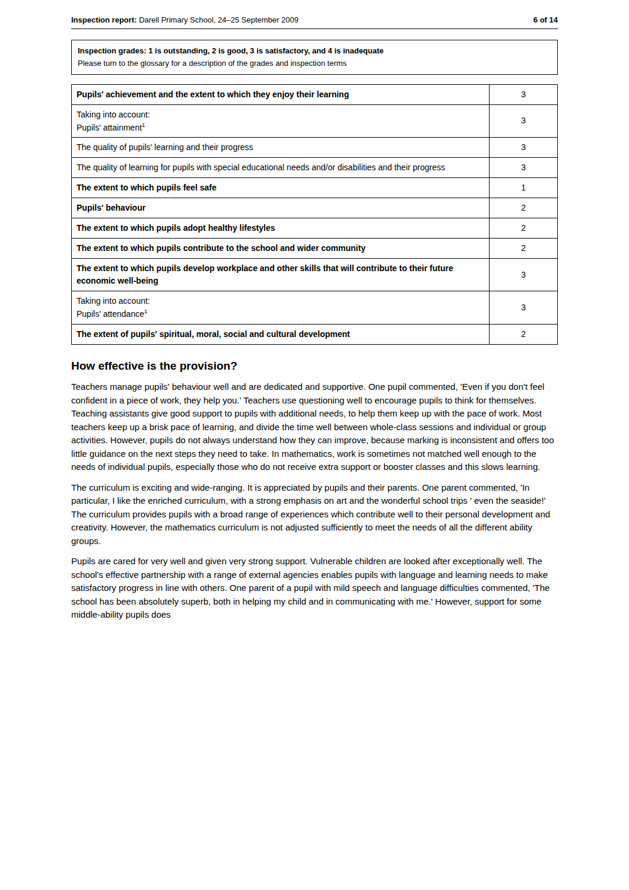Inspection report: Darell Primary School, 24–25 September 2009
6 of 14
Inspection grades: 1 is outstanding, 2 is good, 3 is satisfactory, and 4 is inadequate
Please turn to the glossary for a description of the grades and inspection terms
| Pupils' achievement and the extent to which they enjoy their learning | 3 |
| Taking into account: Pupils' attainment 1 | 3 |
| The quality of pupils' learning and their progress | 3 |
| The quality of learning for pupils with special educational needs and/or disabilities and their progress | 3 |
| The extent to which pupils feel safe | 1 |
| Pupils' behaviour | 2 |
| The extent to which pupils adopt healthy lifestyles | 2 |
| The extent to which pupils contribute to the school and wider community | 2 |
| The extent to which pupils develop workplace and other skills that will contribute to their future economic well-being | 3 |
| Taking into account: Pupils' attendance 1 | 3 |
| The extent of pupils' spiritual, moral, social and cultural development | 2 |
How effective is the provision?
Teachers manage pupils' behaviour well and are dedicated and supportive. One pupil commented, 'Even if you don't feel confident in a piece of work, they help you.' Teachers use questioning well to encourage pupils to think for themselves. Teaching assistants give good support to pupils with additional needs, to help them keep up with the pace of work. Most teachers keep up a brisk pace of learning, and divide the time well between whole-class sessions and individual or group activities. However, pupils do not always understand how they can improve, because marking is inconsistent and offers too little guidance on the next steps they need to take. In mathematics, work is sometimes not matched well enough to the needs of individual pupils, especially those who do not receive extra support or booster classes and this slows learning.
The curriculum is exciting and wide-ranging. It is appreciated by pupils and their parents. One parent commented, 'In particular, I like the enriched curriculum, with a strong emphasis on art and the wonderful school trips ' even the seaside!' The curriculum provides pupils with a broad range of experiences which contribute well to their personal development and creativity. However, the mathematics curriculum is not adjusted sufficiently to meet the needs of all the different ability groups.
Pupils are cared for very well and given very strong support. Vulnerable children are looked after exceptionally well. The school's effective partnership with a range of external agencies enables pupils with language and learning needs to make satisfactory progress in line with others. One parent of a pupil with mild speech and language difficulties commented, 'The school has been absolutely superb, both in helping my child and in communicating with me.' However, support for some middle-ability pupils does